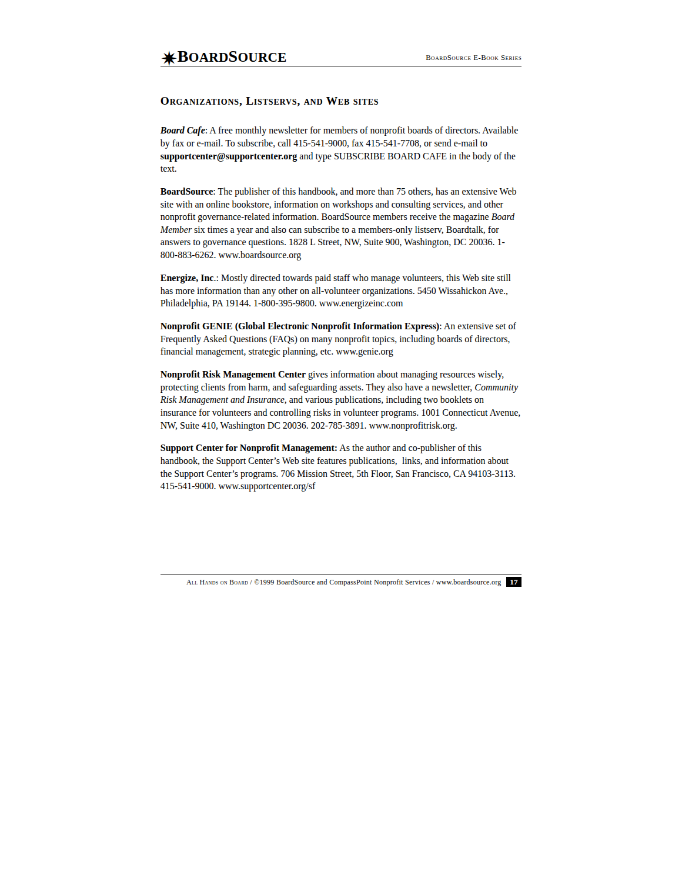✷ BOARDSOURCE
BoardSource E-Book Series
Organizations, Listservs, and Web sites
Board Cafe: A free monthly newsletter for members of nonprofit boards of directors. Available by fax or e-mail. To subscribe, call 415-541-9000, fax 415-541-7708, or send e-mail to supportcenter@supportcenter.org and type SUBSCRIBE BOARD CAFE in the body of the text.
BoardSource: The publisher of this handbook, and more than 75 others, has an extensive Web site with an online bookstore, information on workshops and consulting services, and other nonprofit governance-related information. BoardSource members receive the magazine Board Member six times a year and also can subscribe to a members-only listserv, Boardtalk, for answers to governance questions. 1828 L Street, NW, Suite 900, Washington, DC 20036. 1-800-883-6262. www.boardsource.org
Energize, Inc.: Mostly directed towards paid staff who manage volunteers, this Web site still has more information than any other on all-volunteer organizations. 5450 Wissahickon Ave., Philadelphia, PA 19144. 1-800-395-9800. www.energizeinc.com
Nonprofit GENIE (Global Electronic Nonprofit Information Express): An extensive set of Frequently Asked Questions (FAQs) on many nonprofit topics, including boards of directors, financial management, strategic planning, etc. www.genie.org
Nonprofit Risk Management Center gives information about managing resources wisely, protecting clients from harm, and safeguarding assets. They also have a newsletter, Community Risk Management and Insurance, and various publications, including two booklets on insurance for volunteers and controlling risks in volunteer programs. 1001 Connecticut Avenue, NW, Suite 410, Washington DC 20036. 202-785-3891. www.nonprofitrisk.org.
Support Center for Nonprofit Management: As the author and co-publisher of this handbook, the Support Center’s Web site features publications, links, and information about the Support Center’s programs. 706 Mission Street, 5th Floor, San Francisco, CA 94103-3113. 415-541-9000. www.supportcenter.org/sf
All Hands on Board / ©1999 BoardSource and CompassPoint Nonprofit Services / www.boardsource.org 17